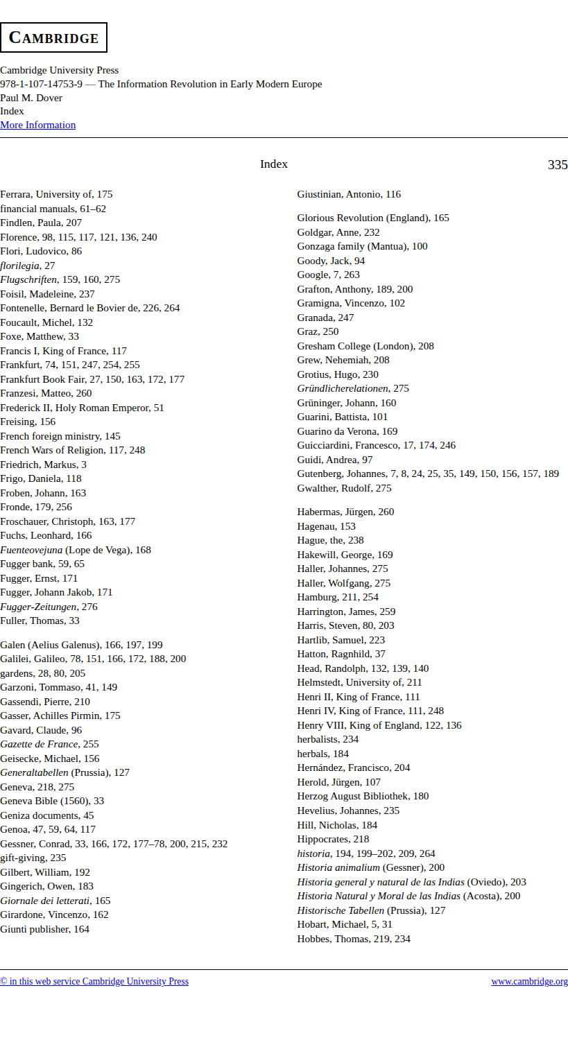Cambridge
Cambridge University Press
978-1-107-14753-9 — The Information Revolution in Early Modern Europe
Paul M. Dover
Index
More Information
Index 335
Ferrara, University of, 175
financial manuals, 61–62
Findlen, Paula, 207
Florence, 98, 115, 117, 121, 136, 240
Flori, Ludovico, 86
florilegia, 27
Flugschriften, 159, 160, 275
Foisil, Madeleine, 237
Fontenelle, Bernard le Bovier de, 226, 264
Foucault, Michel, 132
Foxe, Matthew, 33
Francis I, King of France, 117
Frankfurt, 74, 151, 247, 254, 255
Frankfurt Book Fair, 27, 150, 163, 172, 177
Franzesi, Matteo, 260
Frederick II, Holy Roman Emperor, 51
Freising, 156
French foreign ministry, 145
French Wars of Religion, 117, 248
Friedrich, Markus, 3
Frigo, Daniela, 118
Froben, Johann, 163
Fronde, 179, 256
Froschauer, Christoph, 163, 177
Fuchs, Leonhard, 166
Fuenteovejuna (Lope de Vega), 168
Fugger bank, 59, 65
Fugger, Ernst, 171
Fugger, Johann Jakob, 171
Fugger-Zeitungen, 276
Fuller, Thomas, 33
Galen (Aelius Galenus), 166, 197, 199
Galilei, Galileo, 78, 151, 166, 172, 188, 200
gardens, 28, 80, 205
Garzoni, Tommaso, 41, 149
Gassendi, Pierre, 210
Gasser, Achilles Pirmin, 175
Gavard, Claude, 96
Gazette de France, 255
Geisecke, Michael, 156
Generaltabellen (Prussia), 127
Geneva, 218, 275
Geneva Bible (1560), 33
Geniza documents, 45
Genoa, 47, 59, 64, 117
Gessner, Conrad, 33, 166, 172, 177–78, 200, 215, 232
gift-giving, 235
Gilbert, William, 192
Gingerich, Owen, 183
Giornale dei letterati, 165
Girardone, Vincenzo, 162
Giunti publisher, 164
Giustinian, Antonio, 116
Glorious Revolution (England), 165
Goldgar, Anne, 232
Gonzaga family (Mantua), 100
Goody, Jack, 94
Google, 7, 263
Grafton, Anthony, 189, 200
Gramigna, Vincenzo, 102
Granada, 247
Graz, 250
Gresham College (London), 208
Grew, Nehemiah, 208
Grotius, Hugo, 230
Gründlicherelationen, 275
Grüninger, Johann, 160
Guarini, Battista, 101
Guarino da Verona, 169
Guicciardini, Francesco, 17, 174, 246
Guidi, Andrea, 97
Gutenberg, Johannes, 7, 8, 24, 25, 35, 149, 150, 156, 157, 189
Gwalther, Rudolf, 275
Habermas, Jürgen, 260
Hagenau, 153
Hague, the, 238
Hakewill, George, 169
Haller, Johannes, 275
Haller, Wolfgang, 275
Hamburg, 211, 254
Harrington, James, 259
Harris, Steven, 80, 203
Hartlib, Samuel, 223
Hatton, Ragnhild, 37
Head, Randolph, 132, 139, 140
Helmstedt, University of, 211
Henri II, King of France, 111
Henri IV, King of France, 111, 248
Henry VIII, King of England, 122, 136
herbalists, 234
herbals, 184
Hernández, Francisco, 204
Herold, Jürgen, 107
Herzog August Bibliothek, 180
Hevelius, Johannes, 235
Hill, Nicholas, 184
Hippocrates, 218
historia, 194, 199–202, 209, 264
Historia animalium (Gessner), 200
Historia general y natural de las Indias (Oviedo), 203
Historia Natural y Moral de las Indias (Acosta), 200
Historische Tabellen (Prussia), 127
Hobart, Michael, 5, 31
Hobbes, Thomas, 219, 234
© in this web service Cambridge University Press www.cambridge.org